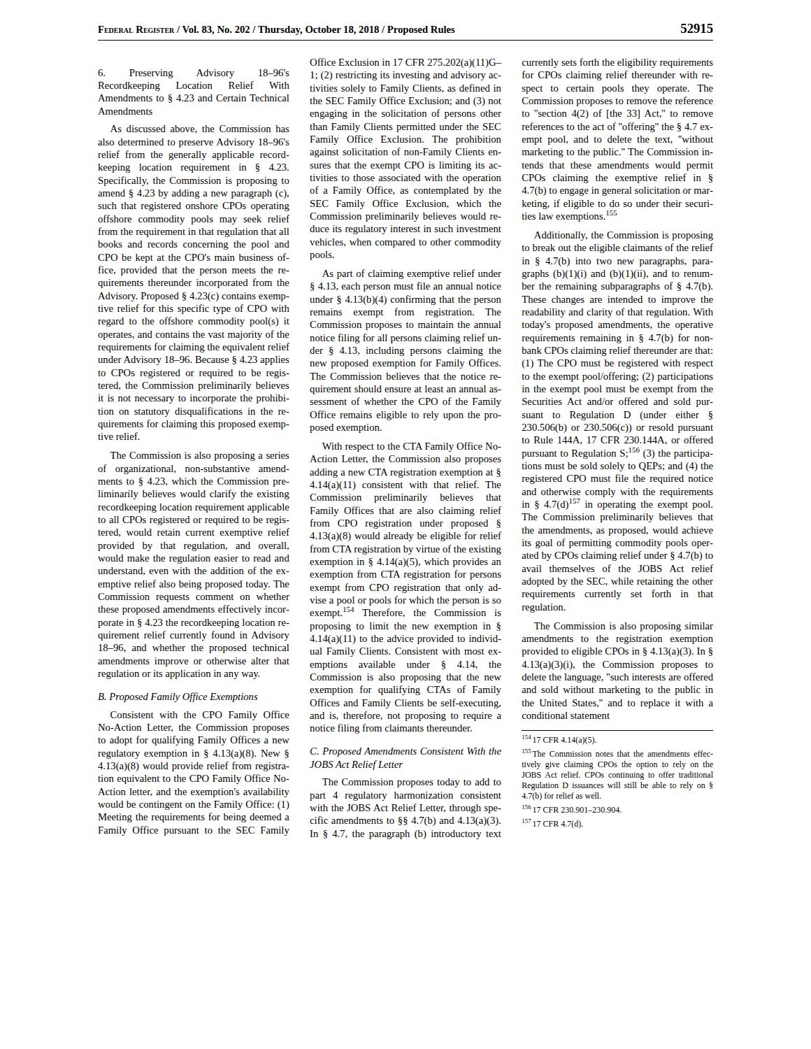Federal Register / Vol. 83, No. 202 / Thursday, October 18, 2018 / Proposed Rules
52915
6. Preserving Advisory 18–96's Recordkeeping Location Relief With Amendments to § 4.23 and Certain Technical Amendments
As discussed above, the Commission has also determined to preserve Advisory 18–96's relief from the generally applicable recordkeeping location requirement in § 4.23. Specifically, the Commission is proposing to amend § 4.23 by adding a new paragraph (c), such that registered onshore CPOs operating offshore commodity pools may seek relief from the requirement in that regulation that all books and records concerning the pool and CPO be kept at the CPO's main business office, provided that the person meets the requirements thereunder incorporated from the Advisory. Proposed § 4.23(c) contains exemptive relief for this specific type of CPO with regard to the offshore commodity pool(s) it operates, and contains the vast majority of the requirements for claiming the equivalent relief under Advisory 18–96. Because § 4.23 applies to CPOs registered or required to be registered, the Commission preliminarily believes it is not necessary to incorporate the prohibition on statutory disqualifications in the requirements for claiming this proposed exemptive relief.
The Commission is also proposing a series of organizational, non-substantive amendments to § 4.23, which the Commission preliminarily believes would clarify the existing recordkeeping location requirement applicable to all CPOs registered or required to be registered, would retain current exemptive relief provided by that regulation, and overall, would make the regulation easier to read and understand, even with the addition of the exemptive relief also being proposed today. The Commission requests comment on whether these proposed amendments effectively incorporate in § 4.23 the recordkeeping location requirement relief currently found in Advisory 18–96, and whether the proposed technical amendments improve or otherwise alter that regulation or its application in any way.
B. Proposed Family Office Exemptions
Consistent with the CPO Family Office No-Action Letter, the Commission proposes to adopt for qualifying Family Offices a new regulatory exemption in § 4.13(a)(8). New § 4.13(a)(8) would provide relief from registration equivalent to the CPO Family Office No-Action letter, and the exemption's availability would be contingent on the Family Office: (1) Meeting the requirements for being deemed a Family Office pursuant to the SEC Family Office Exclusion in 17 CFR 275.202(a)(11)G–1; (2) restricting its investing and advisory activities solely to Family Clients, as defined in the SEC Family Office Exclusion; and (3) not engaging in the solicitation of persons other than Family Clients permitted under the SEC Family Office Exclusion. The prohibition against solicitation of non-Family Clients ensures that the exempt CPO is limiting its activities to those associated with the operation of a Family Office, as contemplated by the SEC Family Office Exclusion, which the Commission preliminarily believes would reduce its regulatory interest in such investment vehicles, when compared to other commodity pools.
As part of claiming exemptive relief under § 4.13, each person must file an annual notice under § 4.13(b)(4) confirming that the person remains exempt from registration. The Commission proposes to maintain the annual notice filing for all persons claiming relief under § 4.13, including persons claiming the new proposed exemption for Family Offices. The Commission believes that the notice requirement should ensure at least an annual assessment of whether the CPO of the Family Office remains eligible to rely upon the proposed exemption.
With respect to the CTA Family Office No-Action Letter, the Commission also proposes adding a new CTA registration exemption at § 4.14(a)(11) consistent with that relief. The Commission preliminarily believes that Family Offices that are also claiming relief from CPO registration under proposed § 4.13(a)(8) would already be eligible for relief from CTA registration by virtue of the existing exemption in § 4.14(a)(5), which provides an exemption from CTA registration for persons exempt from CPO registration that only advise a pool or pools for which the person is so exempt.154 Therefore, the Commission is proposing to limit the new exemption in § 4.14(a)(11) to the advice provided to individual Family Clients. Consistent with most exemptions available under § 4.14, the Commission is also proposing that the new exemption for qualifying CTAs of Family Offices and Family Clients be self-executing, and is, therefore, not proposing to require a notice filing from claimants thereunder.
C. Proposed Amendments Consistent With the JOBS Act Relief Letter
The Commission proposes today to add to part 4 regulatory harmonization consistent with the JOBS Act Relief Letter, through specific amendments to §§ 4.7(b) and 4.13(a)(3). In § 4.7, the paragraph (b) introductory text currently sets forth the eligibility requirements for CPOs claiming relief thereunder with respect to certain pools they operate. The Commission proposes to remove the reference to ''section 4(2) of [the 33] Act,'' to remove references to the act of ''offering'' the § 4.7 exempt pool, and to delete the text, ''without marketing to the public.'' The Commission intends that these amendments would permit CPOs claiming the exemptive relief in § 4.7(b) to engage in general solicitation or marketing, if eligible to do so under their securities law exemptions.155
Additionally, the Commission is proposing to break out the eligible claimants of the relief in § 4.7(b) into two new paragraphs, paragraphs (b)(1)(i) and (b)(1)(ii), and to renumber the remaining subparagraphs of § 4.7(b). These changes are intended to improve the readability and clarity of that regulation. With today's proposed amendments, the operative requirements remaining in § 4.7(b) for non-bank CPOs claiming relief thereunder are that: (1) The CPO must be registered with respect to the exempt pool/offering; (2) participations in the exempt pool must be exempt from the Securities Act and/or offered and sold pursuant to Regulation D (under either § 230.506(b) or 230.506(c)) or resold pursuant to Rule 144A, 17 CFR 230.144A, or offered pursuant to Regulation S;156 (3) the participations must be sold solely to QEPs; and (4) the registered CPO must file the required notice and otherwise comply with the requirements in § 4.7(d)157 in operating the exempt pool. The Commission preliminarily believes that the amendments, as proposed, would achieve its goal of permitting commodity pools operated by CPOs claiming relief under § 4.7(b) to avail themselves of the JOBS Act relief adopted by the SEC, while retaining the other requirements currently set forth in that regulation.
The Commission is also proposing similar amendments to the registration exemption provided to eligible CPOs in § 4.13(a)(3). In § 4.13(a)(3)(i), the Commission proposes to delete the language, ''such interests are offered and sold without marketing to the public in the United States,'' and to replace it with a conditional statement
15417 CFR 4.14(a)(5).
155The Commission notes that the amendments effectively give claiming CPOs the option to rely on the JOBS Act relief. CPOs continuing to offer traditional Regulation D issuances will still be able to rely on § 4.7(b) for relief as well.
15617 CFR 230.901–230.904.
15717 CFR 4.7(d).